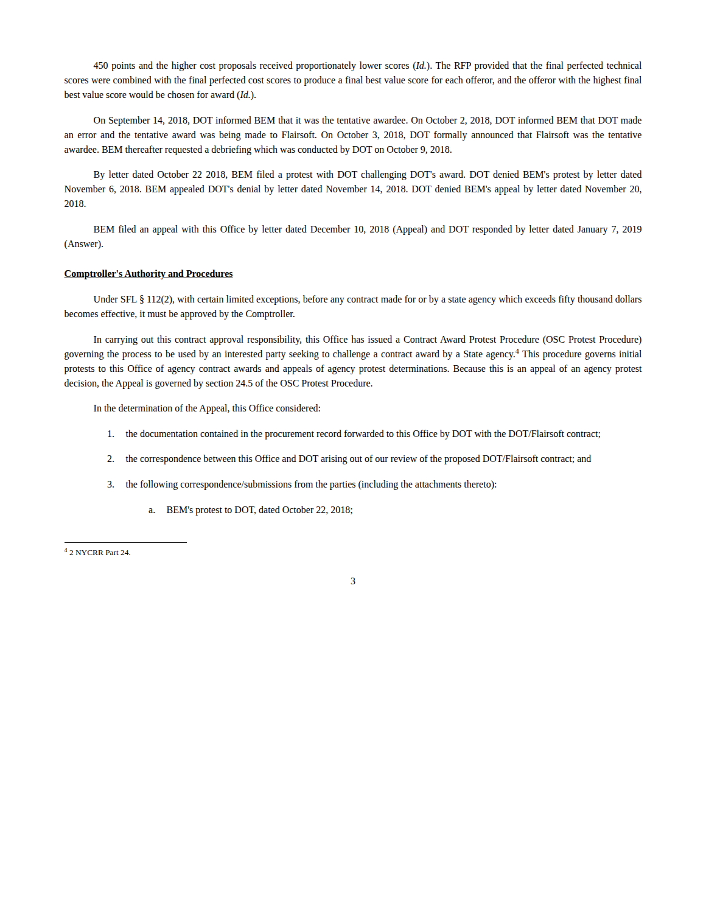450 points and the higher cost proposals received proportionately lower scores (Id.). The RFP provided that the final perfected technical scores were combined with the final perfected cost scores to produce a final best value score for each offeror, and the offeror with the highest final best value score would be chosen for award (Id.).
On September 14, 2018, DOT informed BEM that it was the tentative awardee. On October 2, 2018, DOT informed BEM that DOT made an error and the tentative award was being made to Flairsoft. On October 3, 2018, DOT formally announced that Flairsoft was the tentative awardee. BEM thereafter requested a debriefing which was conducted by DOT on October 9, 2018.
By letter dated October 22 2018, BEM filed a protest with DOT challenging DOT's award. DOT denied BEM's protest by letter dated November 6, 2018. BEM appealed DOT's denial by letter dated November 14, 2018. DOT denied BEM's appeal by letter dated November 20, 2018.
BEM filed an appeal with this Office by letter dated December 10, 2018 (Appeal) and DOT responded by letter dated January 7, 2019 (Answer).
Comptroller's Authority and Procedures
Under SFL § 112(2), with certain limited exceptions, before any contract made for or by a state agency which exceeds fifty thousand dollars becomes effective, it must be approved by the Comptroller.
In carrying out this contract approval responsibility, this Office has issued a Contract Award Protest Procedure (OSC Protest Procedure) governing the process to be used by an interested party seeking to challenge a contract award by a State agency.4 This procedure governs initial protests to this Office of agency contract awards and appeals of agency protest determinations. Because this is an appeal of an agency protest decision, the Appeal is governed by section 24.5 of the OSC Protest Procedure.
In the determination of the Appeal, this Office considered:
the documentation contained in the procurement record forwarded to this Office by DOT with the DOT/Flairsoft contract;
the correspondence between this Office and DOT arising out of our review of the proposed DOT/Flairsoft contract; and
the following correspondence/submissions from the parties (including the attachments thereto):
BEM's protest to DOT, dated October 22, 2018;
4 2 NYCRR Part 24.
3